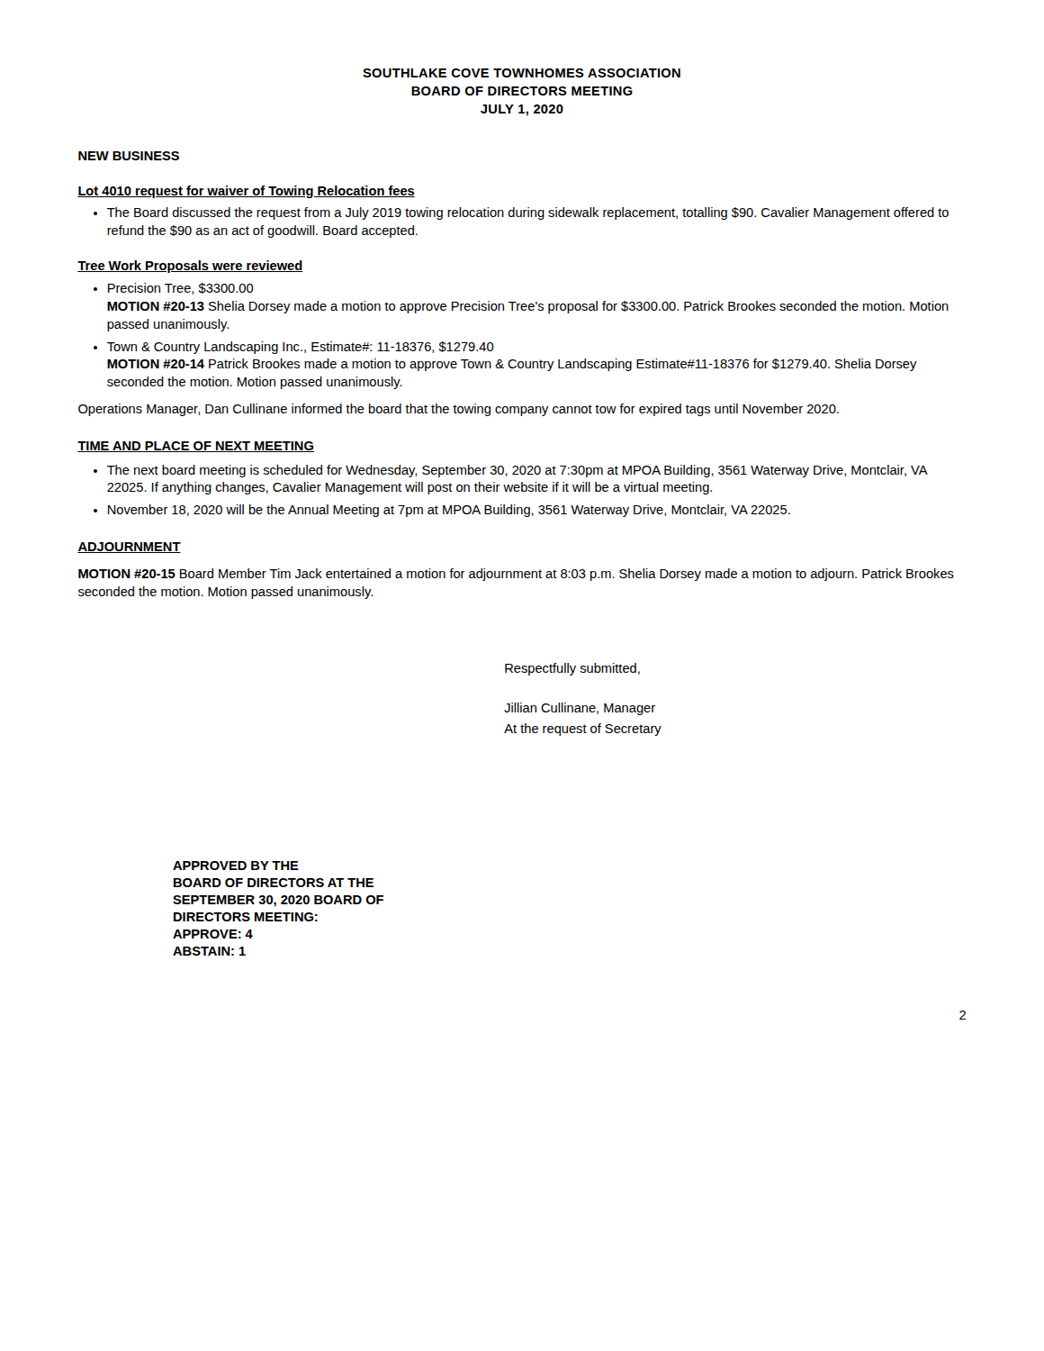SOUTHLAKE COVE TOWNHOMES ASSOCIATION
BOARD OF DIRECTORS MEETING
JULY 1, 2020
New Business
Lot 4010 request for waiver of Towing Relocation fees
The Board discussed the request from a July 2019 towing relocation during sidewalk replacement, totalling $90. Cavalier Management offered to refund the $90 as an act of goodwill. Board accepted.
Tree Work Proposals were reviewed
Precision Tree, $3300.00
MOTION #20-13 Shelia Dorsey made a motion to approve Precision Tree's proposal for $3300.00. Patrick Brookes seconded the motion. Motion passed unanimously.
Town & Country Landscaping Inc., Estimate#: 11-18376, $1279.40
MOTION #20-14 Patrick Brookes made a motion to approve Town & Country Landscaping Estimate#11-18376 for $1279.40. Shelia Dorsey seconded the motion. Motion passed unanimously.
Operations Manager, Dan Cullinane informed the board that the towing company cannot tow for expired tags until November 2020.
Time and Place of Next Meeting
The next board meeting is scheduled for Wednesday, September 30, 2020 at 7:30pm at MPOA Building, 3561 Waterway Drive, Montclair, VA 22025. If anything changes, Cavalier Management will post on their website if it will be a virtual meeting.
November 18, 2020 will be the Annual Meeting at 7pm at MPOA Building, 3561 Waterway Drive, Montclair, VA 22025.
Adjournment
MOTION #20-15 Board Member Tim Jack entertained a motion for adjournment at 8:03 p.m. Shelia Dorsey made a motion to adjourn. Patrick Brookes seconded the motion. Motion passed unanimously.
Respectfully submitted,
Jillian Cullinane, Manager
At the request of Secretary
APPROVED BY THE
BOARD OF DIRECTORS AT THE
SEPTEMBER 30, 2020 BOARD OF
DIRECTORS MEETING:
APPROVE: 4
ABSTAIN: 1
2